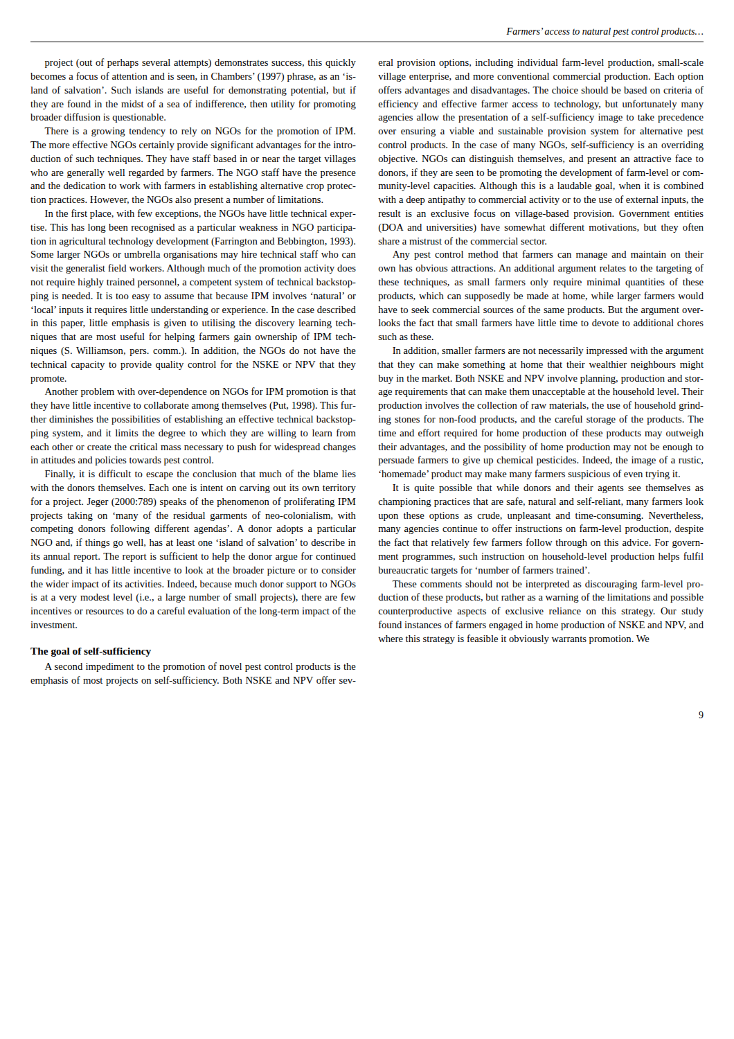Farmers’ access to natural pest control products…
project (out of perhaps several attempts) demonstrates success, this quickly becomes a focus of attention and is seen, in Chambers’ (1997) phrase, as an ‘island of salvation’. Such islands are useful for demonstrating potential, but if they are found in the midst of a sea of indifference, then utility for promoting broader diffusion is questionable.
There is a growing tendency to rely on NGOs for the promotion of IPM. The more effective NGOs certainly provide significant advantages for the introduction of such techniques. They have staff based in or near the target villages who are generally well regarded by farmers. The NGO staff have the presence and the dedication to work with farmers in establishing alternative crop protection practices. However, the NGOs also present a number of limitations.
In the first place, with few exceptions, the NGOs have little technical expertise. This has long been recognised as a particular weakness in NGO participation in agricultural technology development (Farrington and Bebbington, 1993). Some larger NGOs or umbrella organisations may hire technical staff who can visit the generalist field workers. Although much of the promotion activity does not require highly trained personnel, a competent system of technical backstopping is needed. It is too easy to assume that because IPM involves ‘natural’ or ‘local’ inputs it requires little understanding or experience. In the case described in this paper, little emphasis is given to utilising the discovery learning techniques that are most useful for helping farmers gain ownership of IPM techniques (S. Williamson, pers. comm.). In addition, the NGOs do not have the technical capacity to provide quality control for the NSKE or NPV that they promote.
Another problem with over-dependence on NGOs for IPM promotion is that they have little incentive to collaborate among themselves (Put, 1998). This further diminishes the possibilities of establishing an effective technical backstopping system, and it limits the degree to which they are willing to learn from each other or create the critical mass necessary to push for widespread changes in attitudes and policies towards pest control.
Finally, it is difficult to escape the conclusion that much of the blame lies with the donors themselves. Each one is intent on carving out its own territory for a project. Jeger (2000:789) speaks of the phenomenon of proliferating IPM projects taking on ‘many of the residual garments of neo-colonialism, with competing donors following different agendas’. A donor adopts a particular NGO and, if things go well, has at least one ‘island of salvation’ to describe in its annual report. The report is sufficient to help the donor argue for continued funding, and it has little incentive to look at the broader picture or to consider the wider impact of its activities. Indeed, because much donor support to NGOs is at a very modest level (i.e., a large number of small projects), there are few incentives or resources to do a careful evaluation of the long-term impact of the investment.
The goal of self-sufficiency
A second impediment to the promotion of novel pest control products is the emphasis of most projects on self-sufficiency. Both NSKE and NPV offer several provision options, including individual farm-level production, small-scale village enterprise, and more conventional commercial production. Each option offers advantages and disadvantages. The choice should be based on criteria of efficiency and effective farmer access to technology, but unfortunately many agencies allow the presentation of a self-sufficiency image to take precedence over ensuring a viable and sustainable provision system for alternative pest control products. In the case of many NGOs, self-sufficiency is an overriding objective. NGOs can distinguish themselves, and present an attractive face to donors, if they are seen to be promoting the development of farm-level or community-level capacities. Although this is a laudable goal, when it is combined with a deep antipathy to commercial activity or to the use of external inputs, the result is an exclusive focus on village-based provision. Government entities (DOA and universities) have somewhat different motivations, but they often share a mistrust of the commercial sector.
Any pest control method that farmers can manage and maintain on their own has obvious attractions. An additional argument relates to the targeting of these techniques, as small farmers only require minimal quantities of these products, which can supposedly be made at home, while larger farmers would have to seek commercial sources of the same products. But the argument overlooks the fact that small farmers have little time to devote to additional chores such as these.
In addition, smaller farmers are not necessarily impressed with the argument that they can make something at home that their wealthier neighbours might buy in the market. Both NSKE and NPV involve planning, production and storage requirements that can make them unacceptable at the household level. Their production involves the collection of raw materials, the use of household grinding stones for non-food products, and the careful storage of the products. The time and effort required for home production of these products may outweigh their advantages, and the possibility of home production may not be enough to persuade farmers to give up chemical pesticides. Indeed, the image of a rustic, ‘homemade’ product may make many farmers suspicious of even trying it.
It is quite possible that while donors and their agents see themselves as championing practices that are safe, natural and self-reliant, many farmers look upon these options as crude, unpleasant and time-consuming. Nevertheless, many agencies continue to offer instructions on farm-level production, despite the fact that relatively few farmers follow through on this advice. For government programmes, such instruction on household-level production helps fulfil bureaucratic targets for ‘number of farmers trained’.
These comments should not be interpreted as discouraging farm-level production of these products, but rather as a warning of the limitations and possible counterproductive aspects of exclusive reliance on this strategy. Our study found instances of farmers engaged in home production of NSKE and NPV, and where this strategy is feasible it obviously warrants promotion. We
9